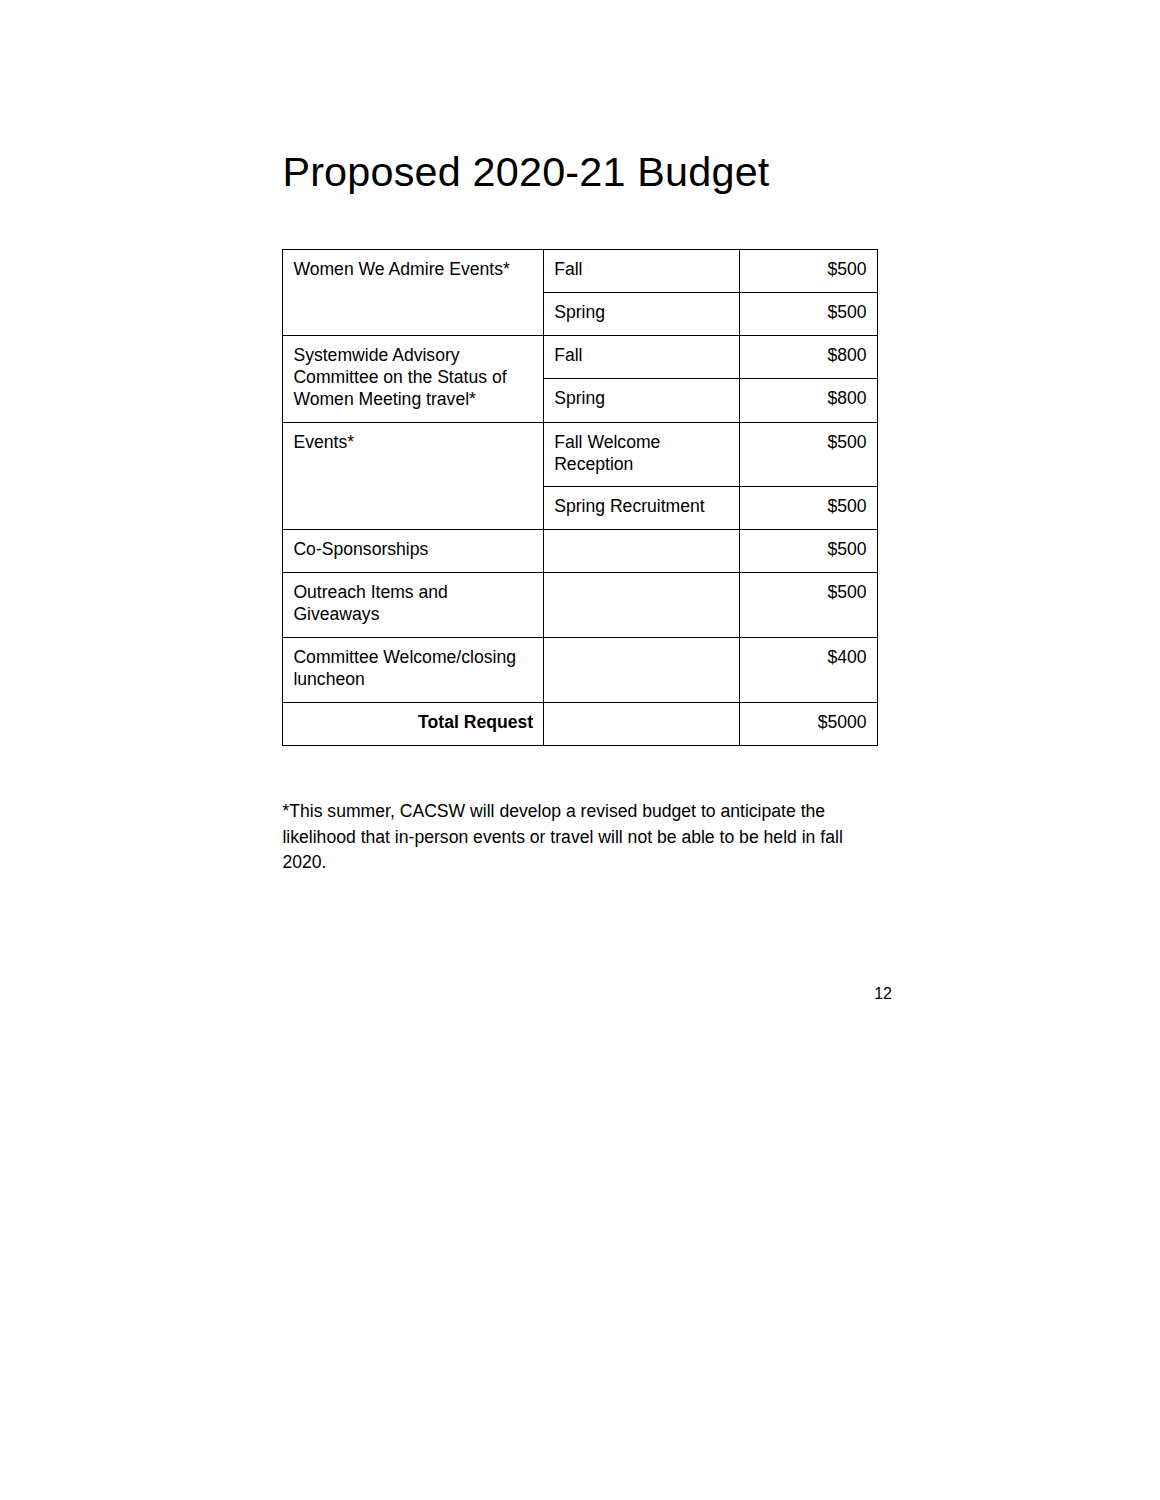Proposed 2020-21 Budget
| Women We Admire Events* | Fall | $500 |
| Spring | $500 |
| Systemwide Advisory Committee on the Status of Women Meeting travel* | Fall | $800 |
| Spring | $800 |
| Events* | Fall Welcome Reception | $500 |
| Spring Recruitment | $500 |
| Co-Sponsorships | | $500 |
| Outreach Items and Giveaways | | $500 |
| Committee Welcome/closing luncheon | | $400 |
| Total Request | | $5000 |
*This summer, CACSW will develop a revised budget to anticipate the likelihood that in-person events or travel will not be able to be held in fall 2020.
12